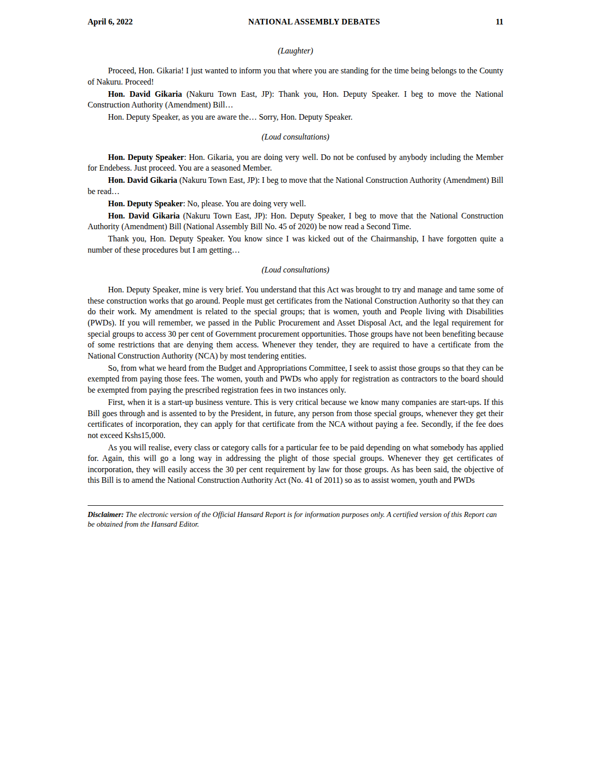April 6, 2022 NATIONAL ASSEMBLY DEBATES 11
(Laughter)
Proceed, Hon. Gikaria! I just wanted to inform you that where you are standing for the time being belongs to the County of Nakuru. Proceed!
Hon. David Gikaria (Nakuru Town East, JP): Thank you, Hon. Deputy Speaker. I beg to move the National Construction Authority (Amendment) Bill…
Hon. Deputy Speaker, as you are aware the… Sorry, Hon. Deputy Speaker.
(Loud consultations)
Hon. Deputy Speaker: Hon. Gikaria, you are doing very well. Do not be confused by anybody including the Member for Endebess. Just proceed. You are a seasoned Member.
Hon. David Gikaria (Nakuru Town East, JP): I beg to move that the National Construction Authority (Amendment) Bill be read…
Hon. Deputy Speaker: No, please. You are doing very well.
Hon. David Gikaria (Nakuru Town East, JP): Hon. Deputy Speaker, I beg to move that the National Construction Authority (Amendment) Bill (National Assembly Bill No. 45 of 2020) be now read a Second Time.
Thank you, Hon. Deputy Speaker. You know since I was kicked out of the Chairmanship, I have forgotten quite a number of these procedures but I am getting…
(Loud consultations)
Hon. Deputy Speaker, mine is very brief. You understand that this Act was brought to try and manage and tame some of these construction works that go around. People must get certificates from the National Construction Authority so that they can do their work. My amendment is related to the special groups; that is women, youth and People living with Disabilities (PWDs). If you will remember, we passed in the Public Procurement and Asset Disposal Act, and the legal requirement for special groups to access 30 per cent of Government procurement opportunities. Those groups have not been benefiting because of some restrictions that are denying them access. Whenever they tender, they are required to have a certificate from the National Construction Authority (NCA) by most tendering entities.
So, from what we heard from the Budget and Appropriations Committee, I seek to assist those groups so that they can be exempted from paying those fees. The women, youth and PWDs who apply for registration as contractors to the board should be exempted from paying the prescribed registration fees in two instances only.
First, when it is a start-up business venture. This is very critical because we know many companies are start-ups. If this Bill goes through and is assented to by the President, in future, any person from those special groups, whenever they get their certificates of incorporation, they can apply for that certificate from the NCA without paying a fee. Secondly, if the fee does not exceed Kshs15,000.
As you will realise, every class or category calls for a particular fee to be paid depending on what somebody has applied for. Again, this will go a long way in addressing the plight of those special groups. Whenever they get certificates of incorporation, they will easily access the 30 per cent requirement by law for those groups. As has been said, the objective of this Bill is to amend the National Construction Authority Act (No. 41 of 2011) so as to assist women, youth and PWDs
Disclaimer: The electronic version of the Official Hansard Report is for information purposes only. A certified version of this Report can be obtained from the Hansard Editor.